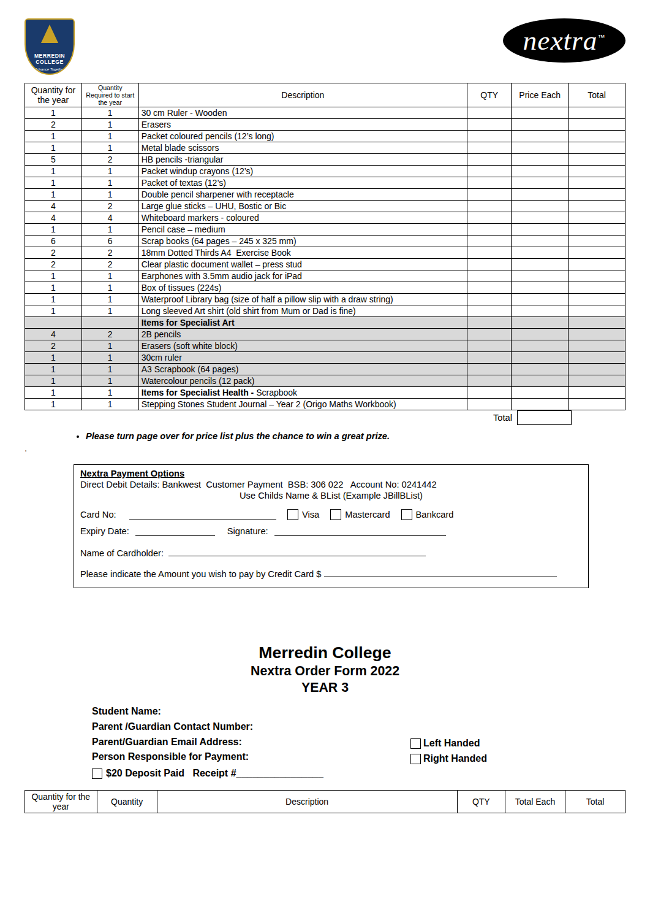MERREDIN
COLLEGE
Advance Together
nextra™
| Quantity for the year | Quantity Required to start the year | Description | QTY | Price Each | Total |
| --- | --- | --- | --- | --- | --- |
| 1 | 1 | 30 cm Ruler - Wooden | | | |
| 2 | 1 | Erasers | | | |
| 1 | 1 | Packet coloured pencils (12’s long) | | | |
| 1 | 1 | Metal blade scissors | | | |
| 5 | 2 | HB pencils -triangular | | | |
| 1 | 1 | Packet windup crayons (12’s) | | | |
| 1 | 1 | Packet of textas (12’s) | | | |
| 1 | 1 | Double pencil sharpener with receptacle | | | |
| 4 | 2 | Large glue sticks – UHU, Bostic or Bic | | | |
| 4 | 4 | Whiteboard markers - coloured | | | |
| 1 | 1 | Pencil case – medium | | | |
| 6 | 6 | Scrap books (64 pages – 245 x 325 mm) | | | |
| 2 | 2 | 18mm Dotted Thirds A4 Exercise Book | | | |
| 2 | 2 | Clear plastic document wallet – press stud | | | |
| 1 | 1 | Earphones with 3.5mm audio jack for iPad | | | |
| 1 | 1 | Box of tissues (224s) | | | |
| 1 | 1 | Waterproof Library bag (size of half a pillow slip with a draw string) | | | |
| 1 | 1 | Long sleeved Art shirt (old shirt from Mum or Dad is fine) | | | |
| | | Items for Specialist Art | | | |
| 4 | 2 | 2B pencils | | | |
| 2 | 1 | Erasers (soft white block) | | | |
| 1 | 1 | 30cm ruler | | | |
| 1 | 1 | A3 Scrapbook (64 pages) | | | |
| 1 | 1 | Watercolour pencils (12 pack) | | | |
| 1 | 1 | Items for Specialist Health - Scrapbook | | | |
| 1 | 1 | Stepping Stones Student Journal – Year 2 (Origo Maths Workbook) | | | |
| Total | | |
Please turn page over for price list plus the chance to win a great prize.
.
Nextra Payment Options
Direct Debit Details: Bankwest Customer Payment BSB: 306 022 Account No: 0241442
Use Childs Name & BList (Example JBillBList)
Card No: Visa Mastercard Bankcard
Expiry Date: Signature:
Name of Cardholder:
Please indicate the Amount you wish to pay by Credit Card $
Merredin College
Nextra Order Form 2022
YEAR 3
Student Name:
Parent /Guardian Contact Number:
Parent/Guardian Email Address:
Person Responsible for Payment:
$20 Deposit Paid Receipt #________________
Left Handed
Right Handed
| Quantity for the year | Quantity | Description | QTY | Total Each | Total |
| --- | --- | --- | --- | --- | --- |